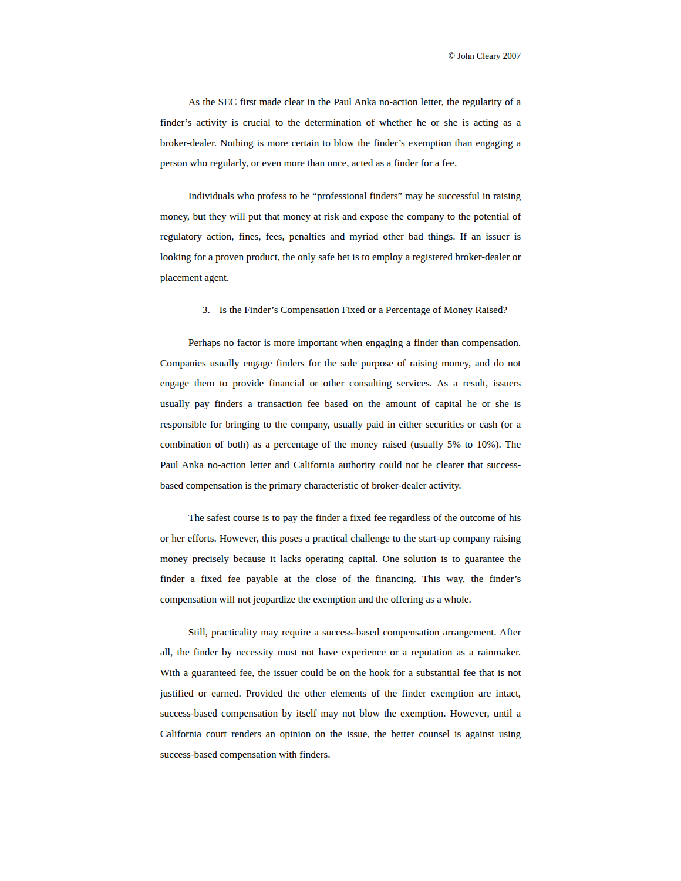© John Cleary 2007
As the SEC first made clear in the Paul Anka no-action letter, the regularity of a finder’s activity is crucial to the determination of whether he or she is acting as a broker-dealer. Nothing is more certain to blow the finder’s exemption than engaging a person who regularly, or even more than once, acted as a finder for a fee.
Individuals who profess to be “professional finders” may be successful in raising money, but they will put that money at risk and expose the company to the potential of regulatory action, fines, fees, penalties and myriad other bad things. If an issuer is looking for a proven product, the only safe bet is to employ a registered broker-dealer or placement agent.
3. Is the Finder’s Compensation Fixed or a Percentage of Money Raised?
Perhaps no factor is more important when engaging a finder than compensation. Companies usually engage finders for the sole purpose of raising money, and do not engage them to provide financial or other consulting services. As a result, issuers usually pay finders a transaction fee based on the amount of capital he or she is responsible for bringing to the company, usually paid in either securities or cash (or a combination of both) as a percentage of the money raised (usually 5% to 10%). The Paul Anka no-action letter and California authority could not be clearer that success-based compensation is the primary characteristic of broker-dealer activity.
The safest course is to pay the finder a fixed fee regardless of the outcome of his or her efforts. However, this poses a practical challenge to the start-up company raising money precisely because it lacks operating capital. One solution is to guarantee the finder a fixed fee payable at the close of the financing. This way, the finder’s compensation will not jeopardize the exemption and the offering as a whole.
Still, practicality may require a success-based compensation arrangement. After all, the finder by necessity must not have experience or a reputation as a rainmaker. With a guaranteed fee, the issuer could be on the hook for a substantial fee that is not justified or earned. Provided the other elements of the finder exemption are intact, success-based compensation by itself may not blow the exemption. However, until a California court renders an opinion on the issue, the better counsel is against using success-based compensation with finders.